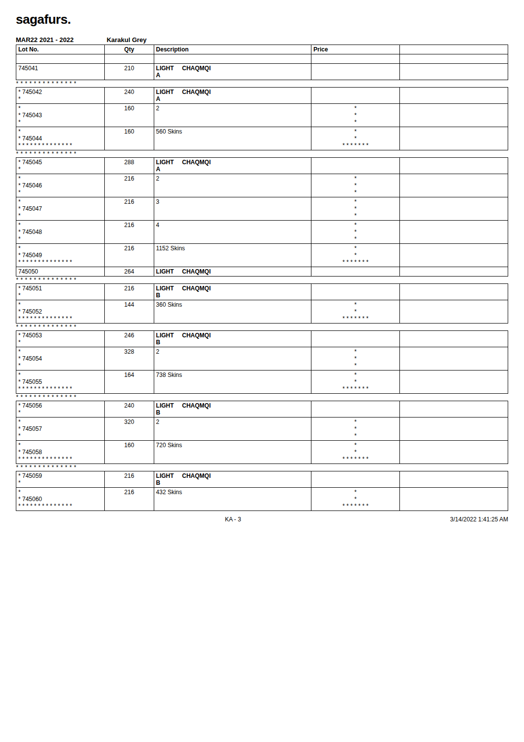sagafurs.
MAR22 2021 - 2022 Karakul Grey
| Lot No. | Qty | Description | Price | |
| --- | --- | --- | --- | --- |
| 745041 | 210 | LIGHT CHAQMQI A | | |
| * * * * * * * * * * * * * * |
| * 745042 * | 240 | LIGHT CHAQMQI A | | |
| * * 745043 * | 160 | 2 | * * * | |
| * * 745044 * * * * * * * * * * * * * * | 160 | 560 Skins | * * * * * * * * * | |
| * * * * * * * * * * * * * * |
| * 745045 * | 288 | LIGHT CHAQMQI A | | |
| * * 745046 * | 216 | 2 | * * * | |
| * * 745047 * | 216 | 3 | * * * | |
| * * 745048 * | 216 | 4 | * * * | |
| * * 745049 * * * * * * * * * * * * * * | 216 | 1152 Skins | * * * * * * * * * | |
| 745050 | 264 | LIGHT CHAQMQI | | |
| * * * * * * * * * * * * * * |
| * 745051 * | 216 | LIGHT CHAQMQI B | | |
| * * 745052 * * * * * * * * * * * * * * | 144 | 360 Skins | * * * * * * * * * | |
| * * * * * * * * * * * * * * |
| * 745053 * | 246 | LIGHT CHAQMQI B | | |
| * * 745054 * | 328 | 2 | * * * | |
| * * 745055 * * * * * * * * * * * * * * | 164 | 738 Skins | * * * * * * * * * | |
| * * * * * * * * * * * * * * |
| * 745056 * | 240 | LIGHT CHAQMQI B | | |
| * * 745057 * | 320 | 2 | * * * | |
| * * 745058 * * * * * * * * * * * * * * | 160 | 720 Skins | * * * * * * * * * | |
| * * * * * * * * * * * * * * |
| * 745059 * | 216 | LIGHT CHAQMQI B | | |
| * * 745060 * * * * * * * * * * * * * * | 216 | 432 Skins | * * * * * * * * * | |
KA - 3 3/14/2022 1:41:25 AM